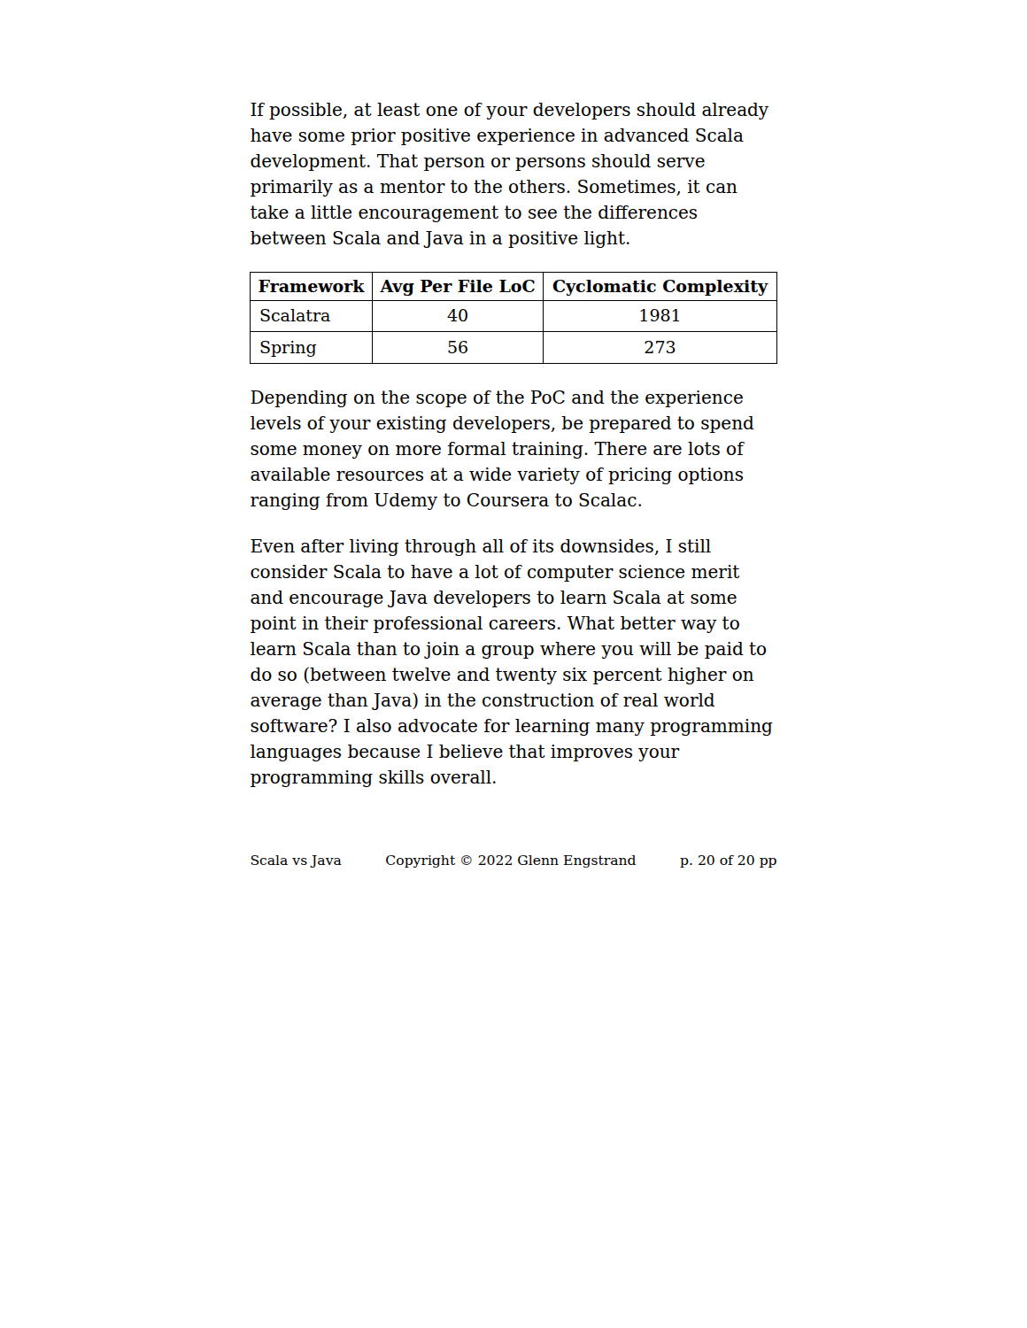If possible, at least one of your developers should already have some prior positive experience in advanced Scala development. That person or persons should serve primarily as a mentor to the others. Sometimes, it can take a little encouragement to see the differences between Scala and Java in a positive light.
Framework complexity comparison
| Framework | Avg Per File LoC | Cyclomatic Complexity |
| --- | --- | --- |
| Scalatra | 40 | 1981 |
| Spring | 56 | 273 |
Depending on the scope of the PoC and the experience levels of your existing developers, be prepared to spend some money on more formal training. There are lots of available resources at a wide variety of pricing options ranging from Udemy to Coursera to Scalac.
Even after living through all of its downsides, I still consider Scala to have a lot of computer science merit and encourage Java developers to learn Scala at some point in their professional careers. What better way to learn Scala than to join a group where you will be paid to do so (between twelve and twenty six percent higher on average than Java) in the construction of real world software? I also advocate for learning many programming languages because I believe that improves your programming skills overall.
Scala vs Java Copyright © 2022 Glenn Engstrand p. 20 of 20 pp